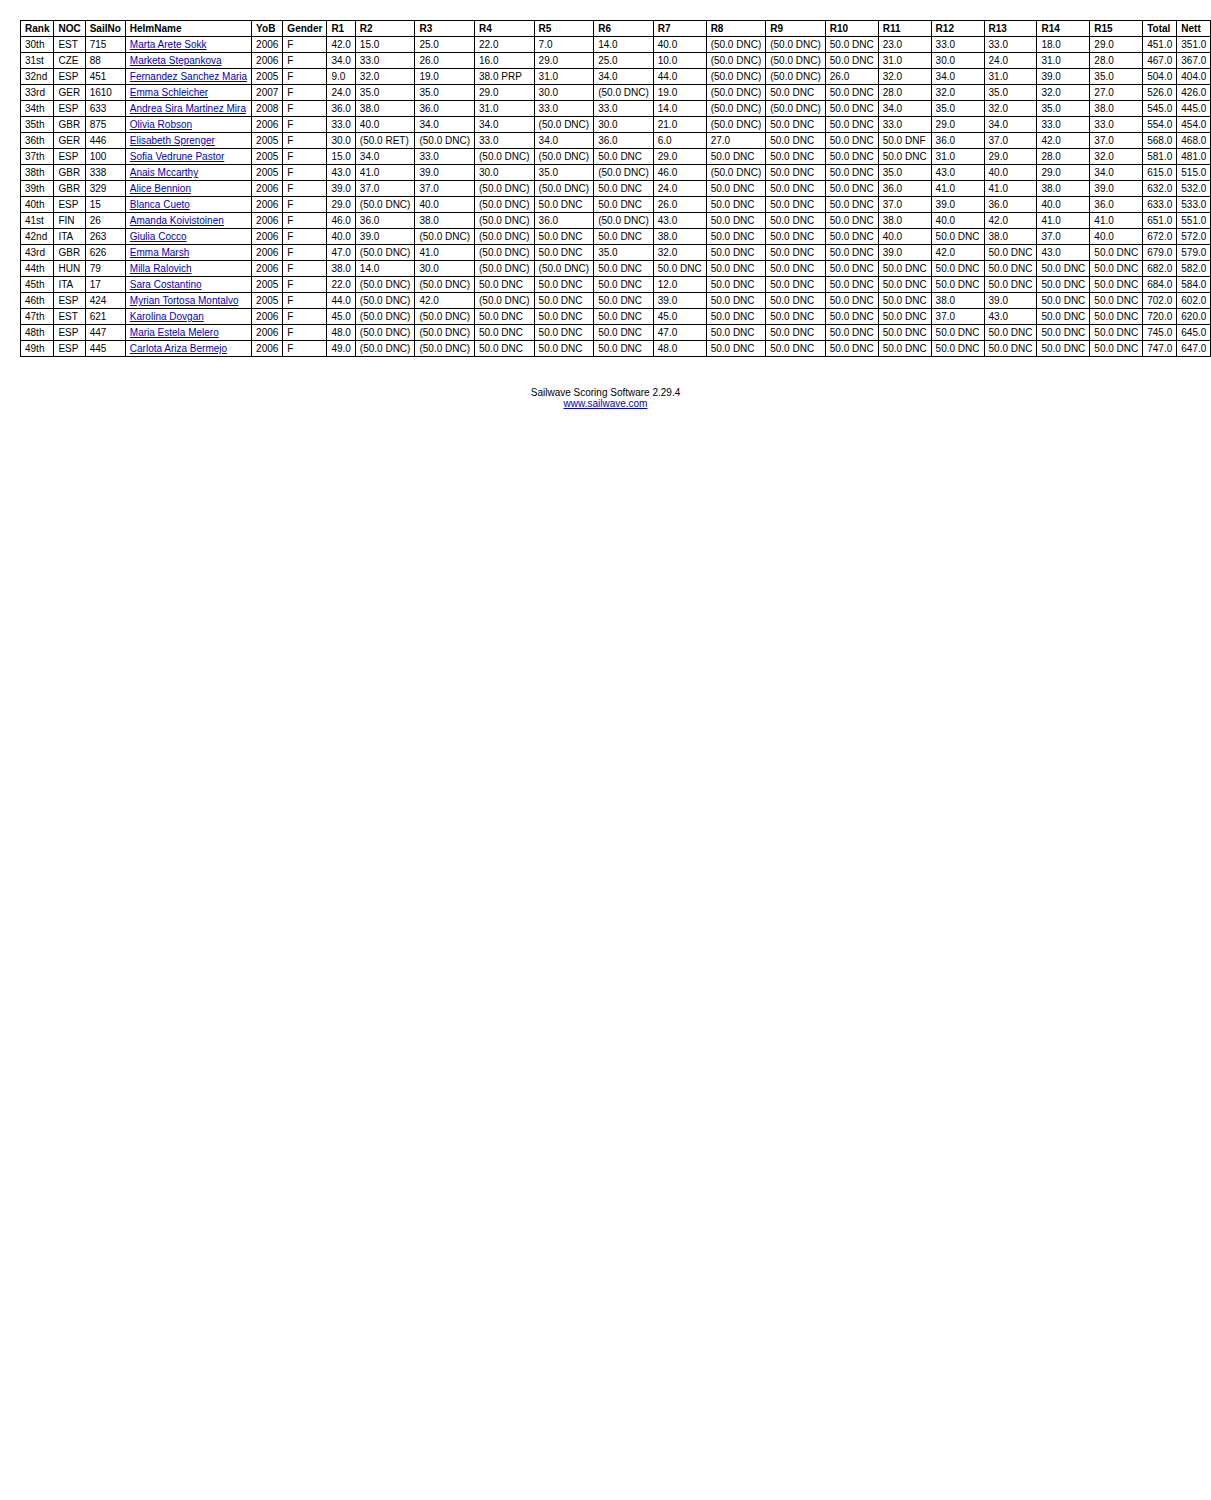| Rank | NOC | SailNo | HelmName | YoB | Gender | R1 | R2 | R3 | R4 | R5 | R6 | R7 | R8 | R9 | R10 | R11 | R12 | R13 | R14 | R15 | Total | Nett |
| --- | --- | --- | --- | --- | --- | --- | --- | --- | --- | --- | --- | --- | --- | --- | --- | --- | --- | --- | --- | --- | --- | --- |
| 30th | EST | 715 | Marta Arete Sokk | 2006 | F | 42.0 | 15.0 | 25.0 | 22.0 | 7.0 | 14.0 | 40.0 | (50.0 DNC) | (50.0 DNC) | 50.0 DNC | 23.0 | 33.0 | 33.0 | 18.0 | 29.0 | 451.0 | 351.0 |
| 31st | CZE | 88 | Marketa Stepankova | 2006 | F | 34.0 | 33.0 | 26.0 | 16.0 | 29.0 | 25.0 | 10.0 | (50.0 DNC) | (50.0 DNC) | 50.0 DNC | 31.0 | 30.0 | 24.0 | 31.0 | 28.0 | 467.0 | 367.0 |
| 32nd | ESP | 451 | Fernandez Sanchez Maria | 2005 | F | 9.0 | 32.0 | 19.0 | 38.0 PRP | 31.0 | 34.0 | 44.0 | (50.0 DNC) | (50.0 DNC) | 26.0 | 32.0 | 34.0 | 31.0 | 39.0 | 35.0 | 504.0 | 404.0 |
| 33rd | GER | 1610 | Emma Schleicher | 2007 | F | 24.0 | 35.0 | 35.0 | 29.0 | 30.0 | (50.0 DNC) | 19.0 | (50.0 DNC) | 50.0 DNC | 50.0 DNC | 28.0 | 32.0 | 35.0 | 32.0 | 27.0 | 526.0 | 426.0 |
| 34th | ESP | 633 | Andrea Sira Martinez Mira | 2008 | F | 36.0 | 38.0 | 36.0 | 31.0 | 33.0 | 33.0 | 14.0 | (50.0 DNC) | (50.0 DNC) | 50.0 DNC | 34.0 | 35.0 | 32.0 | 35.0 | 38.0 | 545.0 | 445.0 |
| 35th | GBR | 875 | Olivia Robson | 2006 | F | 33.0 | 40.0 | 34.0 | 34.0 | (50.0 DNC) | 30.0 | 21.0 | (50.0 DNC) | 50.0 DNC | 50.0 DNC | 33.0 | 29.0 | 34.0 | 33.0 | 33.0 | 554.0 | 454.0 |
| 36th | GER | 446 | Elisabeth Sprenger | 2005 | F | 30.0 | (50.0 RET) | (50.0 DNC) | 33.0 | 34.0 | 36.0 | 6.0 | 27.0 | 50.0 DNC | 50.0 DNC | 50.0 DNF | 36.0 | 37.0 | 42.0 | 37.0 | 568.0 | 468.0 |
| 37th | ESP | 100 | Sofia Vedrune Pastor | 2005 | F | 15.0 | 34.0 | 33.0 | (50.0 DNC) | (50.0 DNC) | 50.0 DNC | 29.0 | 50.0 DNC | 50.0 DNC | 50.0 DNC | 50.0 DNC | 31.0 | 29.0 | 28.0 | 32.0 | 581.0 | 481.0 |
| 38th | GBR | 338 | Anais Mccarthy | 2005 | F | 43.0 | 41.0 | 39.0 | 30.0 | 35.0 | (50.0 DNC) | 46.0 | (50.0 DNC) | 50.0 DNC | 50.0 DNC | 35.0 | 43.0 | 40.0 | 29.0 | 34.0 | 615.0 | 515.0 |
| 39th | GBR | 329 | Alice Bennion | 2006 | F | 39.0 | 37.0 | 37.0 | (50.0 DNC) | (50.0 DNC) | 50.0 DNC | 24.0 | 50.0 DNC | 50.0 DNC | 50.0 DNC | 36.0 | 41.0 | 41.0 | 38.0 | 39.0 | 632.0 | 532.0 |
| 40th | ESP | 15 | Blanca Cueto | 2006 | F | 29.0 | (50.0 DNC) | 40.0 | (50.0 DNC) | 50.0 DNC | 50.0 DNC | 26.0 | 50.0 DNC | 50.0 DNC | 50.0 DNC | 37.0 | 39.0 | 36.0 | 40.0 | 36.0 | 633.0 | 533.0 |
| 41st | FIN | 26 | Amanda Koivistoinen | 2006 | F | 46.0 | 36.0 | 38.0 | (50.0 DNC) | 36.0 | (50.0 DNC) | 43.0 | 50.0 DNC | 50.0 DNC | 50.0 DNC | 38.0 | 40.0 | 42.0 | 41.0 | 41.0 | 651.0 | 551.0 |
| 42nd | ITA | 263 | Giulia Cocco | 2006 | F | 40.0 | 39.0 | (50.0 DNC) | (50.0 DNC) | 50.0 DNC | 50.0 DNC | 38.0 | 50.0 DNC | 50.0 DNC | 50.0 DNC | 40.0 | 50.0 DNC | 38.0 | 37.0 | 40.0 | 672.0 | 572.0 |
| 43rd | GBR | 626 | Emma Marsh | 2006 | F | 47.0 | (50.0 DNC) | 41.0 | (50.0 DNC) | 50.0 DNC | 35.0 | 32.0 | 50.0 DNC | 50.0 DNC | 50.0 DNC | 39.0 | 42.0 | 50.0 DNC | 43.0 | 50.0 DNC | 679.0 | 579.0 |
| 44th | HUN | 79 | Milla Ralovich | 2006 | F | 38.0 | 14.0 | 30.0 | (50.0 DNC) | (50.0 DNC) | 50.0 DNC | 50.0 DNC | 50.0 DNC | 50.0 DNC | 50.0 DNC | 50.0 DNC | 50.0 DNC | 50.0 DNC | 50.0 DNC | 50.0 DNC | 682.0 | 582.0 |
| 45th | ITA | 17 | Sara Costantino | 2005 | F | 22.0 | (50.0 DNC) | (50.0 DNC) | 50.0 DNC | 50.0 DNC | 50.0 DNC | 12.0 | 50.0 DNC | 50.0 DNC | 50.0 DNC | 50.0 DNC | 50.0 DNC | 50.0 DNC | 50.0 DNC | 50.0 DNC | 684.0 | 584.0 |
| 46th | ESP | 424 | Myrian Tortosa Montalvo | 2005 | F | 44.0 | (50.0 DNC) | 42.0 | (50.0 DNC) | 50.0 DNC | 50.0 DNC | 39.0 | 50.0 DNC | 50.0 DNC | 50.0 DNC | 50.0 DNC | 38.0 | 39.0 | 50.0 DNC | 50.0 DNC | 702.0 | 602.0 |
| 47th | EST | 621 | Karolina Dovgan | 2006 | F | 45.0 | (50.0 DNC) | (50.0 DNC) | 50.0 DNC | 50.0 DNC | 50.0 DNC | 45.0 | 50.0 DNC | 50.0 DNC | 50.0 DNC | 50.0 DNC | 37.0 | 43.0 | 50.0 DNC | 50.0 DNC | 720.0 | 620.0 |
| 48th | ESP | 447 | Maria Estela Melero | 2006 | F | 48.0 | (50.0 DNC) | (50.0 DNC) | 50.0 DNC | 50.0 DNC | 50.0 DNC | 47.0 | 50.0 DNC | 50.0 DNC | 50.0 DNC | 50.0 DNC | 50.0 DNC | 50.0 DNC | 50.0 DNC | 50.0 DNC | 745.0 | 645.0 |
| 49th | ESP | 445 | Carlota Ariza Bermejo | 2006 | F | 49.0 | (50.0 DNC) | (50.0 DNC) | 50.0 DNC | 50.0 DNC | 50.0 DNC | 48.0 | 50.0 DNC | 50.0 DNC | 50.0 DNC | 50.0 DNC | 50.0 DNC | 50.0 DNC | 50.0 DNC | 50.0 DNC | 747.0 | 647.0 |
Sailwave Scoring Software 2.29.4
www.sailwave.com